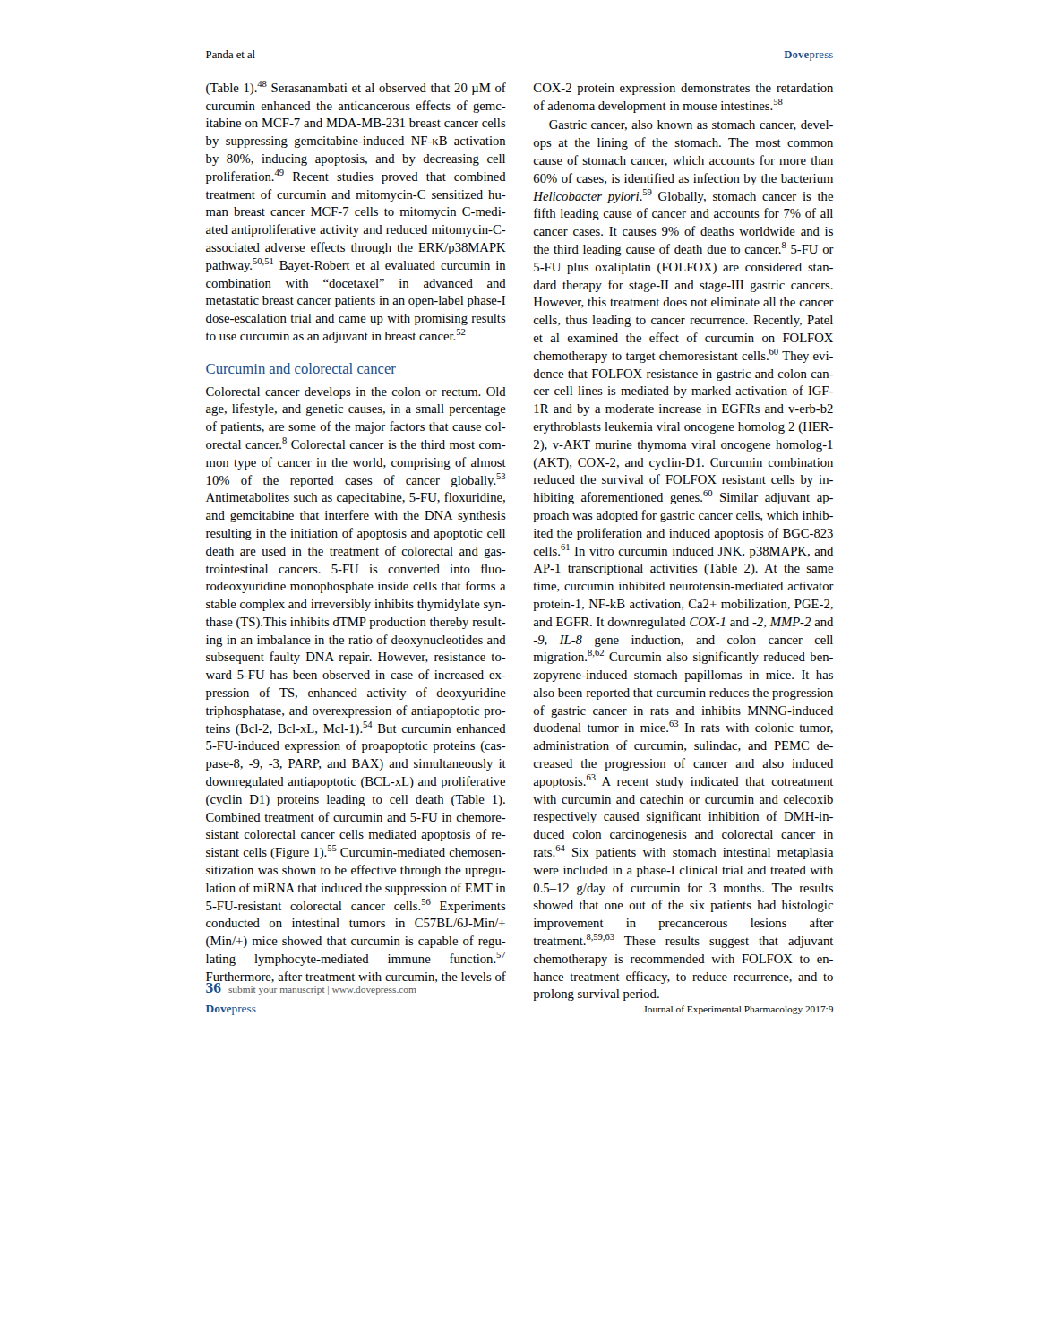Panda et al Dove press
(Table 1).48 Serasanambati et al observed that 20 µM of curcumin enhanced the anticancerous effects of gemcitabine on MCF-7 and MDA-MB-231 breast cancer cells by suppressing gemcitabine-induced NF-κB activation by 80%, inducing apoptosis, and by decreasing cell proliferation.49 Recent studies proved that combined treatment of curcumin and mitomycin-C sensitized human breast cancer MCF-7 cells to mitomycin C-mediated antiproliferative activity and reduced mitomycin-C-associated adverse effects through the ERK/p38MAPK pathway.50,51 Bayet-Robert et al evaluated curcumin in combination with “docetaxel” in advanced and metastatic breast cancer patients in an open-label phase-I dose-escalation trial and came up with promising results to use curcumin as an adjuvant in breast cancer.52
Curcumin and colorectal cancer
Colorectal cancer develops in the colon or rectum. Old age, lifestyle, and genetic causes, in a small percentage of patients, are some of the major factors that cause colorectal cancer.8 Colorectal cancer is the third most common type of cancer in the world, comprising of almost 10% of the reported cases of cancer globally.53 Antimetabolites such as capecitabine, 5-FU, floxuridine, and gemcitabine that interfere with the DNA synthesis resulting in the initiation of apoptosis and apoptotic cell death are used in the treatment of colorectal and gastrointestinal cancers. 5-FU is converted into fluorodeoxyuridine monophosphate inside cells that forms a stable complex and irreversibly inhibits thymidylate synthase (TS).This inhibits dTMP production thereby resulting in an imbalance in the ratio of deoxynucleotides and subsequent faulty DNA repair. However, resistance toward 5-FU has been observed in case of increased expression of TS, enhanced activity of deoxyuridine triphosphatase, and overexpression of antiapoptotic proteins (Bcl-2, Bcl-xL, Mcl-1).54 But curcumin enhanced 5-FU-induced expression of proapoptotic proteins (caspase-8, -9, -3, PARP, and BAX) and simultaneously it downregulated antiapoptotic (BCL-xL) and proliferative (cyclin D1) proteins leading to cell death (Table 1). Combined treatment of curcumin and 5-FU in chemoresistant colorectal cancer cells mediated apoptosis of resistant cells (Figure 1).55 Curcumin-mediated chemosensitization was shown to be effective through the upregulation of miRNA that induced the suppression of EMT in 5-FU-resistant colorectal cancer cells.56 Experiments conducted on intestinal tumors in C57BL/6J-Min/+ (Min/+) mice showed that curcumin is capable of regulating lymphocyte-mediated immune function.57 Furthermore, after treatment with curcumin, the levels of COX-2 protein expression demonstrates the retardation of adenoma development in mouse intestines.58
Gastric cancer, also known as stomach cancer, develops at the lining of the stomach. The most common cause of stomach cancer, which accounts for more than 60% of cases, is identified as infection by the bacterium Helicobacter pylori.59 Globally, stomach cancer is the fifth leading cause of cancer and accounts for 7% of all cancer cases. It causes 9% of deaths worldwide and is the third leading cause of death due to cancer.8 5-FU or 5-FU plus oxaliplatin (FOLFOX) are considered standard therapy for stage-II and stage-III gastric cancers. However, this treatment does not eliminate all the cancer cells, thus leading to cancer recurrence. Recently, Patel et al examined the effect of curcumin on FOLFOX chemotherapy to target chemoresistant cells.60 They evidence that FOLFOX resistance in gastric and colon cancer cell lines is mediated by marked activation of IGF-1R and by a moderate increase in EGFRs and v-erb-b2 erythroblasts leukemia viral oncogene homolog 2 (HER-2), v-AKT murine thymoma viral oncogene homolog-1 (AKT), COX-2, and cyclin-D1. Curcumin combination reduced the survival of FOLFOX resistant cells by inhibiting aforementioned genes.60 Similar adjuvant approach was adopted for gastric cancer cells, which inhibited the proliferation and induced apoptosis of BGC-823 cells.61 In vitro curcumin induced JNK, p38MAPK, and AP-1 transcriptional activities (Table 2). At the same time, curcumin inhibited neurotensin-mediated activator protein-1, NF-kB activation, Ca2+ mobilization, PGE-2, and EGFR. It downregulated COX-1 and -2, MMP-2 and -9, IL-8 gene induction, and colon cancer cell migration.8,62 Curcumin also significantly reduced benzopyrene-induced stomach papillomas in mice. It has also been reported that curcumin reduces the progression of gastric cancer in rats and inhibits MNNG-induced duodenal tumor in mice.63 In rats with colonic tumor, administration of curcumin, sulindac, and PEMC decreased the progression of cancer and also induced apoptosis.63 A recent study indicated that cotreatment with curcumin and catechin or curcumin and celecoxib respectively caused significant inhibition of DMH-induced colon carcinogenesis and colorectal cancer in rats.64 Six patients with stomach intestinal metaplasia were included in a phase-I clinical trial and treated with 0.5–12 g/day of curcumin for 3 months. The results showed that one out of the six patients had histologic improvement in precancerous lesions after treatment.8,59,63 These results suggest that adjuvant chemotherapy is recommended with FOLFOX to enhance treatment efficacy, to reduce recurrence, and to prolong survival period.
36 submit your manuscript | www.dovepress.com
Dovepress
Journal of Experimental Pharmacology 2017:9